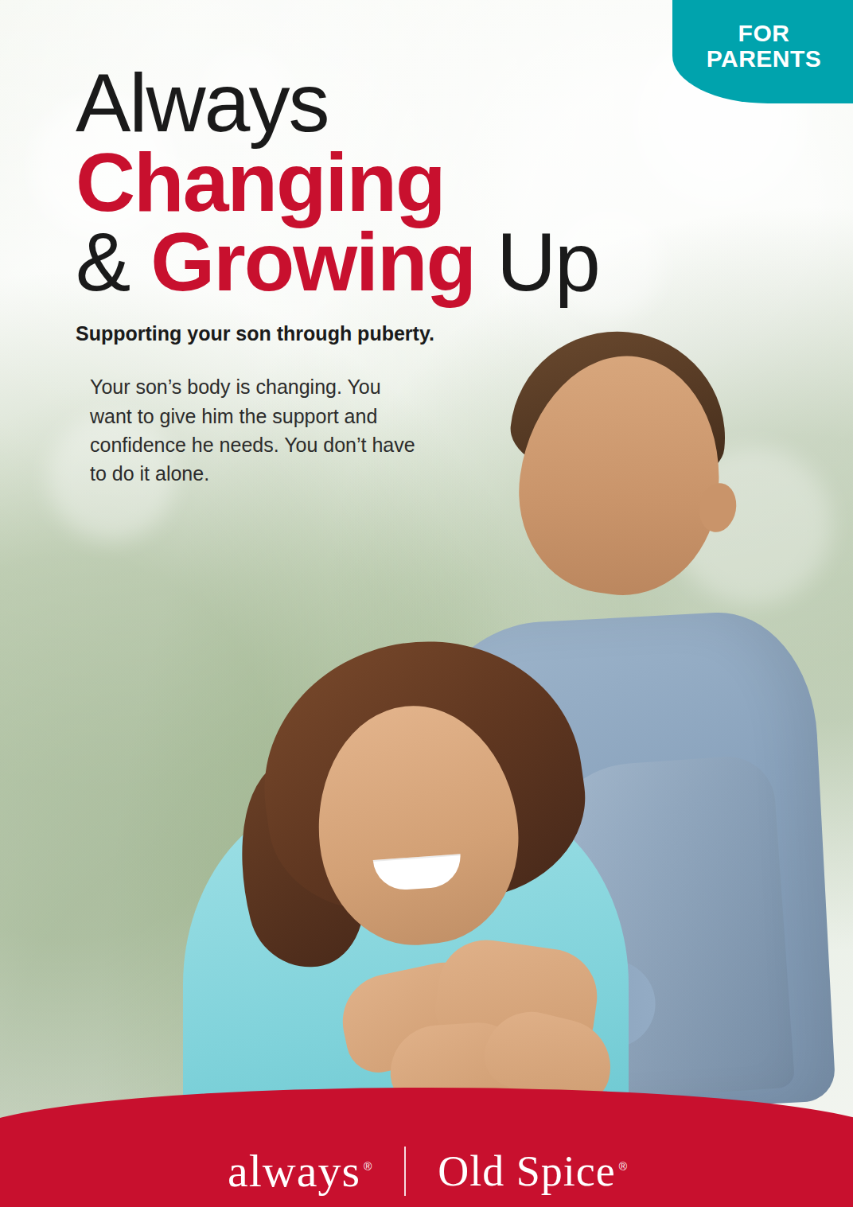For
Parents
Always Changing & Growing Up
Supporting your son through puberty.
Your son’s body is changing. You want to give him the support and confidence he needs. You don’t have to do it alone.
always®
Old Spice®